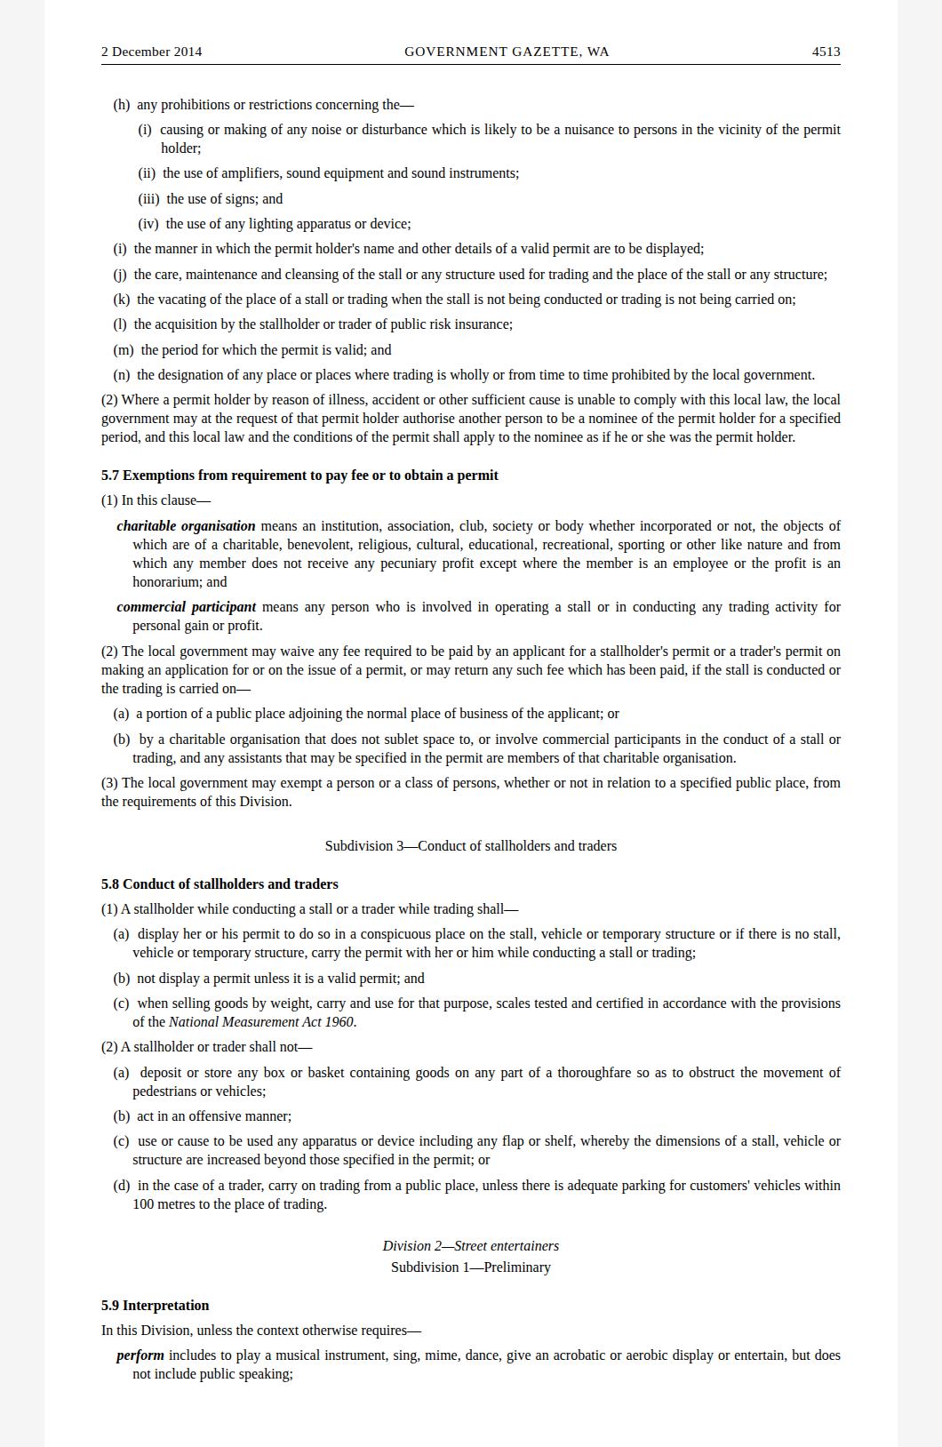2 December 2014 GOVERNMENT GAZETTE, WA 4513
(h) any prohibitions or restrictions concerning the—
(i) causing or making of any noise or disturbance which is likely to be a nuisance to persons in the vicinity of the permit holder;
(ii) the use of amplifiers, sound equipment and sound instruments;
(iii) the use of signs; and
(iv) the use of any lighting apparatus or device;
(i) the manner in which the permit holder's name and other details of a valid permit are to be displayed;
(j) the care, maintenance and cleansing of the stall or any structure used for trading and the place of the stall or any structure;
(k) the vacating of the place of a stall or trading when the stall is not being conducted or trading is not being carried on;
(l) the acquisition by the stallholder or trader of public risk insurance;
(m) the period for which the permit is valid; and
(n) the designation of any place or places where trading is wholly or from time to time prohibited by the local government.
(2) Where a permit holder by reason of illness, accident or other sufficient cause is unable to comply with this local law, the local government may at the request of that permit holder authorise another person to be a nominee of the permit holder for a specified period, and this local law and the conditions of the permit shall apply to the nominee as if he or she was the permit holder.
5.7 Exemptions from requirement to pay fee or to obtain a permit
(1) In this clause—
charitable organisation means an institution, association, club, society or body whether incorporated or not, the objects of which are of a charitable, benevolent, religious, cultural, educational, recreational, sporting or other like nature and from which any member does not receive any pecuniary profit except where the member is an employee or the profit is an honorarium; and
commercial participant means any person who is involved in operating a stall or in conducting any trading activity for personal gain or profit.
(2) The local government may waive any fee required to be paid by an applicant for a stallholder's permit or a trader's permit on making an application for or on the issue of a permit, or may return any such fee which has been paid, if the stall is conducted or the trading is carried on—
(a) a portion of a public place adjoining the normal place of business of the applicant; or
(b) by a charitable organisation that does not sublet space to, or involve commercial participants in the conduct of a stall or trading, and any assistants that may be specified in the permit are members of that charitable organisation.
(3) The local government may exempt a person or a class of persons, whether or not in relation to a specified public place, from the requirements of this Division.
Subdivision 3—Conduct of stallholders and traders
5.8 Conduct of stallholders and traders
(1) A stallholder while conducting a stall or a trader while trading shall—
(a) display her or his permit to do so in a conspicuous place on the stall, vehicle or temporary structure or if there is no stall, vehicle or temporary structure, carry the permit with her or him while conducting a stall or trading;
(b) not display a permit unless it is a valid permit; and
(c) when selling goods by weight, carry and use for that purpose, scales tested and certified in accordance with the provisions of the National Measurement Act 1960.
(2) A stallholder or trader shall not—
(a) deposit or store any box or basket containing goods on any part of a thoroughfare so as to obstruct the movement of pedestrians or vehicles;
(b) act in an offensive manner;
(c) use or cause to be used any apparatus or device including any flap or shelf, whereby the dimensions of a stall, vehicle or structure are increased beyond those specified in the permit; or
(d) in the case of a trader, carry on trading from a public place, unless there is adequate parking for customers' vehicles within 100 metres to the place of trading.
Division 2—Street entertainers
Subdivision 1—Preliminary
5.9 Interpretation
In this Division, unless the context otherwise requires—
perform includes to play a musical instrument, sing, mime, dance, give an acrobatic or aerobic display or entertain, but does not include public speaking;